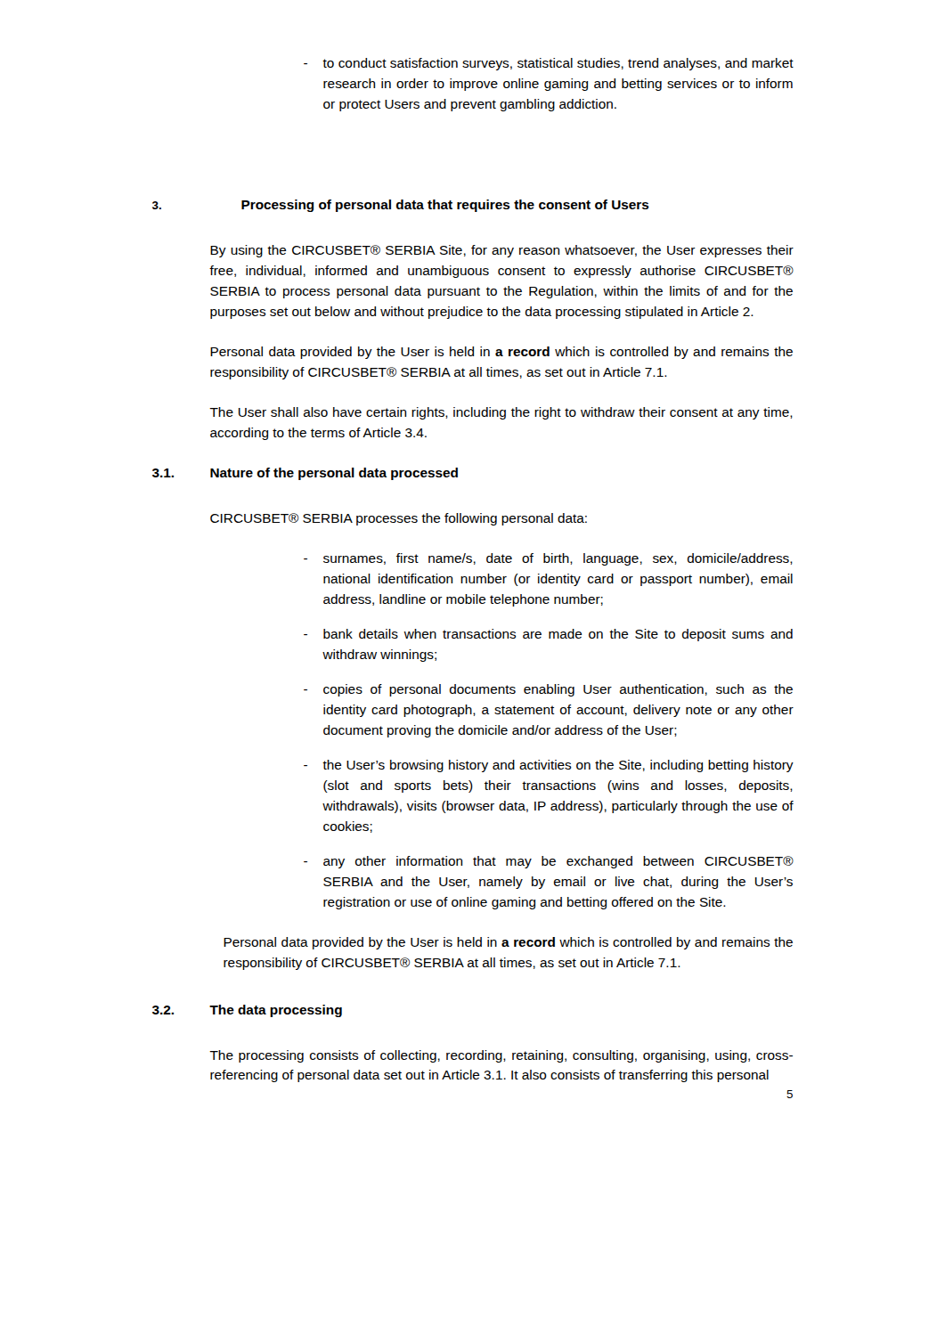to conduct satisfaction surveys, statistical studies, trend analyses, and market research in order to improve online gaming and betting services or to inform or protect Users and prevent gambling addiction.
3. Processing of personal data that requires the consent of Users
By using the CIRCUSBET® SERBIA Site, for any reason whatsoever, the User expresses their free, individual, informed and unambiguous consent to expressly authorise CIRCUSBET® SERBIA to process personal data pursuant to the Regulation, within the limits of and for the purposes set out below and without prejudice to the data processing stipulated in Article 2.
Personal data provided by the User is held in a record which is controlled by and remains the responsibility of CIRCUSBET® SERBIA at all times, as set out in Article 7.1.
The User shall also have certain rights, including the right to withdraw their consent at any time, according to the terms of Article 3.4.
3.1. Nature of the personal data processed
CIRCUSBET® SERBIA processes the following personal data:
surnames, first name/s, date of birth, language, sex, domicile/address, national identification number (or identity card or passport number), email address, landline or mobile telephone number;
bank details when transactions are made on the Site to deposit sums and withdraw winnings;
copies of personal documents enabling User authentication, such as the identity card photograph, a statement of account, delivery note or any other document proving the domicile and/or address of the User;
the User’s browsing history and activities on the Site, including betting history (slot and sports bets) their transactions (wins and losses, deposits, withdrawals), visits (browser data, IP address), particularly through the use of cookies;
any other information that may be exchanged between CIRCUSBET® SERBIA and the User, namely by email or live chat, during the User’s registration or use of online gaming and betting offered on the Site.
Personal data provided by the User is held in a record which is controlled by and remains the responsibility of CIRCUSBET® SERBIA at all times, as set out in Article 7.1.
3.2. The data processing
The processing consists of collecting, recording, retaining, consulting, organising, using, cross-referencing of personal data set out in Article 3.1. It also consists of transferring this personal
5